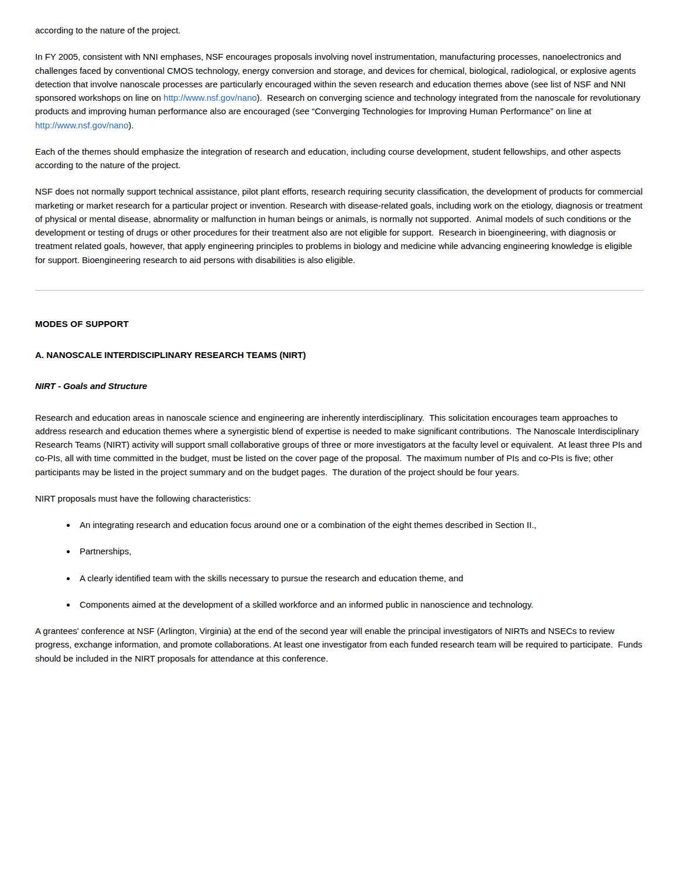according to the nature of the project.
In FY 2005, consistent with NNI emphases, NSF encourages proposals involving novel instrumentation, manufacturing processes, nanoelectronics and challenges faced by conventional CMOS technology, energy conversion and storage, and devices for chemical, biological, radiological, or explosive agents detection that involve nanoscale processes are particularly encouraged within the seven research and education themes above (see list of NSF and NNI sponsored workshops on line on http://www.nsf.gov/nano). Research on converging science and technology integrated from the nanoscale for revolutionary products and improving human performance also are encouraged (see “Converging Technologies for Improving Human Performance” on line at http://www.nsf.gov/nano).
Each of the themes should emphasize the integration of research and education, including course development, student fellowships, and other aspects according to the nature of the project.
NSF does not normally support technical assistance, pilot plant efforts, research requiring security classification, the development of products for commercial marketing or market research for a particular project or invention. Research with disease-related goals, including work on the etiology, diagnosis or treatment of physical or mental disease, abnormality or malfunction in human beings or animals, is normally not supported. Animal models of such conditions or the development or testing of drugs or other procedures for their treatment also are not eligible for support. Research in bioengineering, with diagnosis or treatment related goals, however, that apply engineering principles to problems in biology and medicine while advancing engineering knowledge is eligible for support. Bioengineering research to aid persons with disabilities is also eligible.
MODES OF SUPPORT
A. NANOSCALE INTERDISCIPLINARY RESEARCH TEAMS (NIRT)
NIRT - Goals and Structure
Research and education areas in nanoscale science and engineering are inherently interdisciplinary. This solicitation encourages team approaches to address research and education themes where a synergistic blend of expertise is needed to make significant contributions. The Nanoscale Interdisciplinary Research Teams (NIRT) activity will support small collaborative groups of three or more investigators at the faculty level or equivalent. At least three PIs and co-PIs, all with time committed in the budget, must be listed on the cover page of the proposal. The maximum number of PIs and co-PIs is five; other participants may be listed in the project summary and on the budget pages. The duration of the project should be four years.
NIRT proposals must have the following characteristics:
An integrating research and education focus around one or a combination of the eight themes described in Section II.,
Partnerships,
A clearly identified team with the skills necessary to pursue the research and education theme, and
Components aimed at the development of a skilled workforce and an informed public in nanoscience and technology.
A grantees' conference at NSF (Arlington, Virginia) at the end of the second year will enable the principal investigators of NIRTs and NSECs to review progress, exchange information, and promote collaborations. At least one investigator from each funded research team will be required to participate. Funds should be included in the NIRT proposals for attendance at this conference.